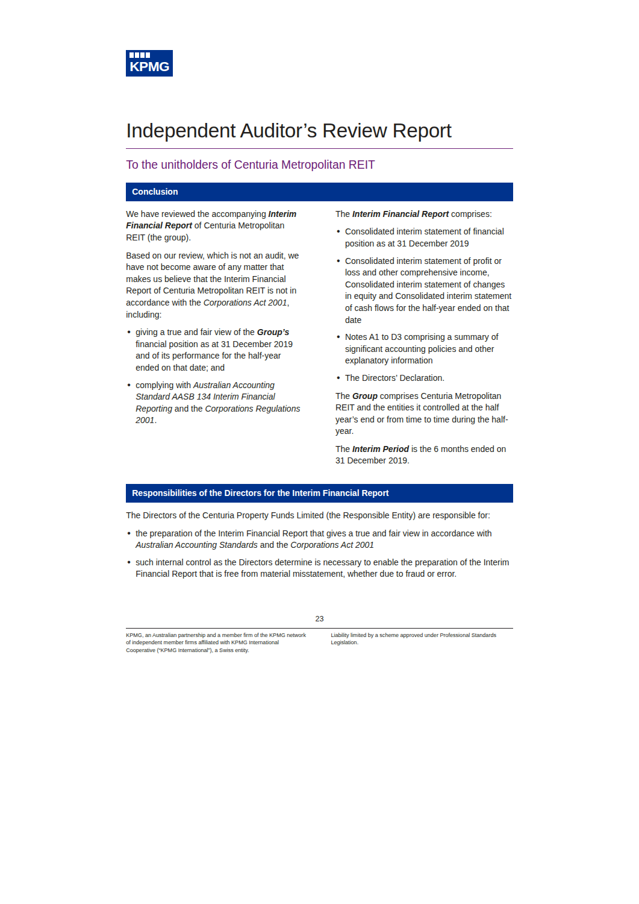KPMG
Independent Auditor’s Review Report
To the unitholders of Centuria Metropolitan REIT
Conclusion
We have reviewed the accompanying Interim Financial Report of Centuria Metropolitan REIT (the group).
Based on our review, which is not an audit, we have not become aware of any matter that makes us believe that the Interim Financial Report of Centuria Metropolitan REIT is not in accordance with the Corporations Act 2001, including:
giving a true and fair view of the Group’s financial position as at 31 December 2019 and of its performance for the half-year ended on that date; and
complying with Australian Accounting Standard AASB 134 Interim Financial Reporting and the Corporations Regulations 2001.
The Interim Financial Report comprises:
Consolidated interim statement of financial position as at 31 December 2019
Consolidated interim statement of profit or loss and other comprehensive income, Consolidated interim statement of changes in equity and Consolidated interim statement of cash flows for the half-year ended on that date
Notes A1 to D3 comprising a summary of significant accounting policies and other explanatory information
The Directors’ Declaration.
The Group comprises Centuria Metropolitan REIT and the entities it controlled at the half year’s end or from time to time during the half-year.
The Interim Period is the 6 months ended on 31 December 2019.
Responsibilities of the Directors for the Interim Financial Report
The Directors of the Centuria Property Funds Limited (the Responsible Entity) are responsible for:
the preparation of the Interim Financial Report that gives a true and fair view in accordance with Australian Accounting Standards and the Corporations Act 2001
such internal control as the Directors determine is necessary to enable the preparation of the Interim Financial Report that is free from material misstatement, whether due to fraud or error.
23
KPMG, an Australian partnership and a member firm of the KPMG network of independent member firms affiliated with KPMG International Cooperative (“KPMG International”), a Swiss entity.
Liability limited by a scheme approved under Professional Standards Legislation.